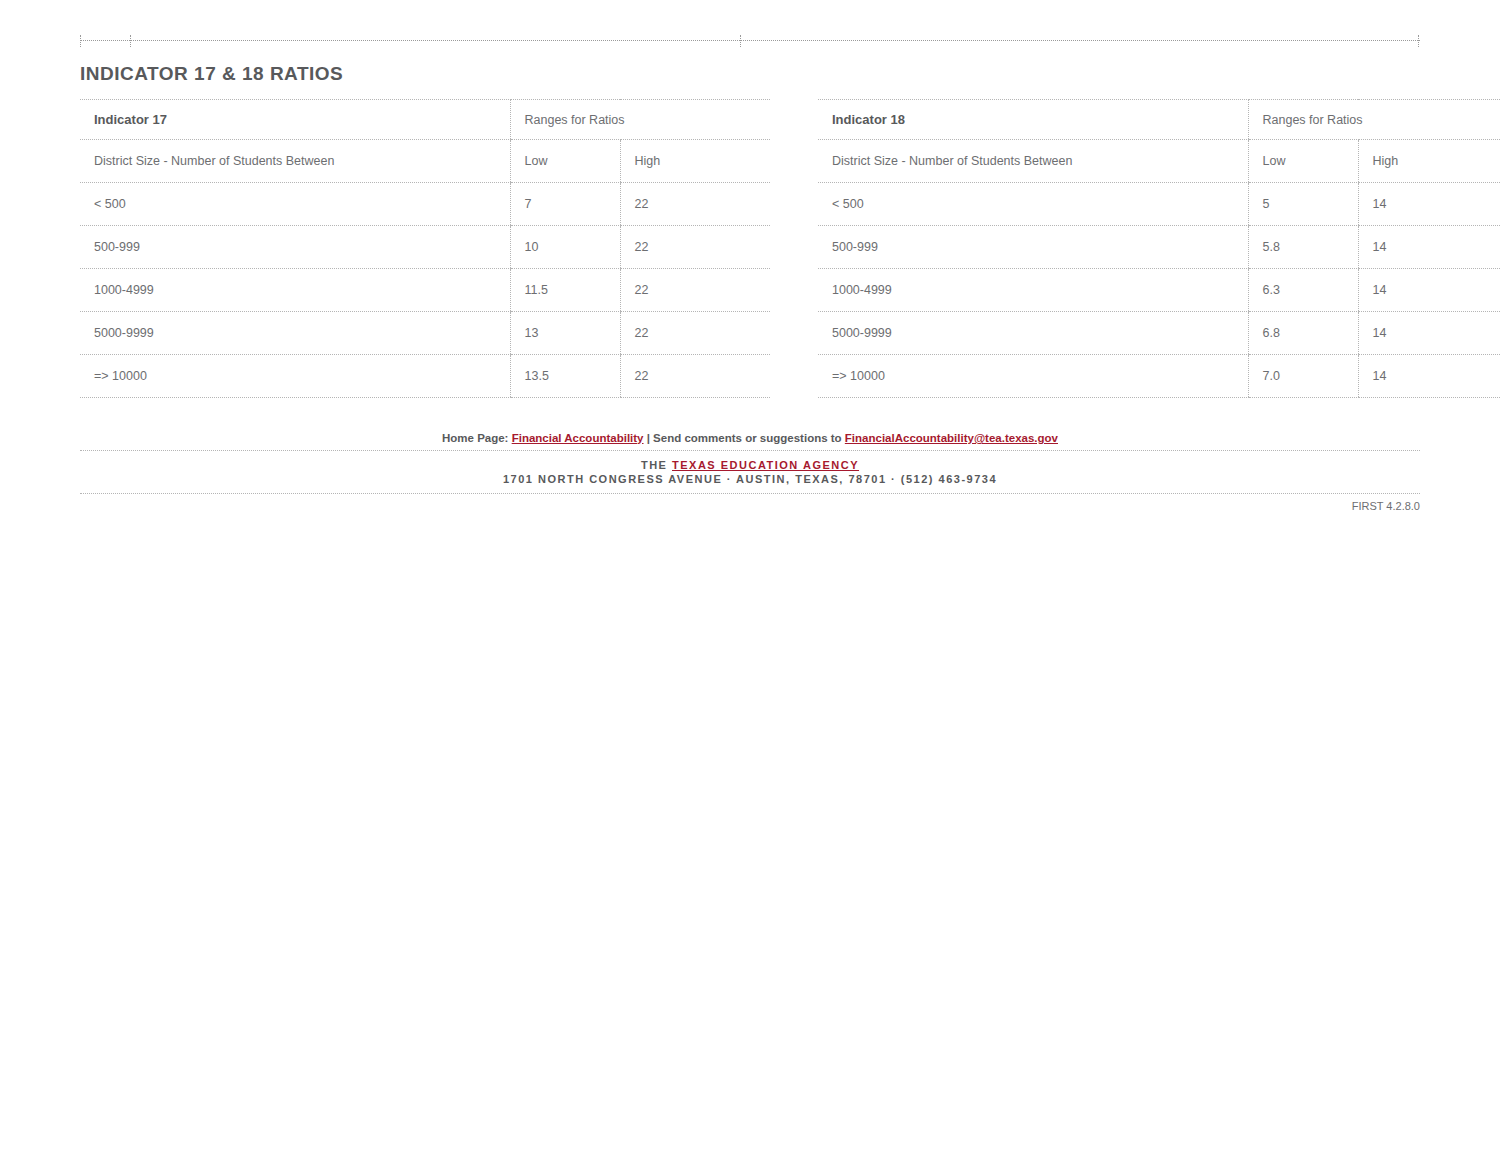INDICATOR 17 & 18 RATIOS
| Indicator 17 | Ranges for Ratios |
| --- | --- |
| District Size - Number of Students Between | Low | High |
| < 500 | 7 | 22 |
| 500-999 | 10 | 22 |
| 1000-4999 | 11.5 | 22 |
| 5000-9999 | 13 | 22 |
| => 10000 | 13.5 | 22 |
| Indicator 18 | Ranges for Ratios |
| --- | --- |
| District Size - Number of Students Between | Low | High |
| < 500 | 5 | 14 |
| 500-999 | 5.8 | 14 |
| 1000-4999 | 6.3 | 14 |
| 5000-9999 | 6.8 | 14 |
| => 10000 | 7.0 | 14 |
Home Page: Financial Accountability | Send comments or suggestions to FinancialAccountability@tea.texas.gov
THE TEXAS EDUCATION AGENCY
1701 NORTH CONGRESS AVENUE · AUSTIN, TEXAS, 78701 · (512) 463-9734
FIRST 4.2.8.0